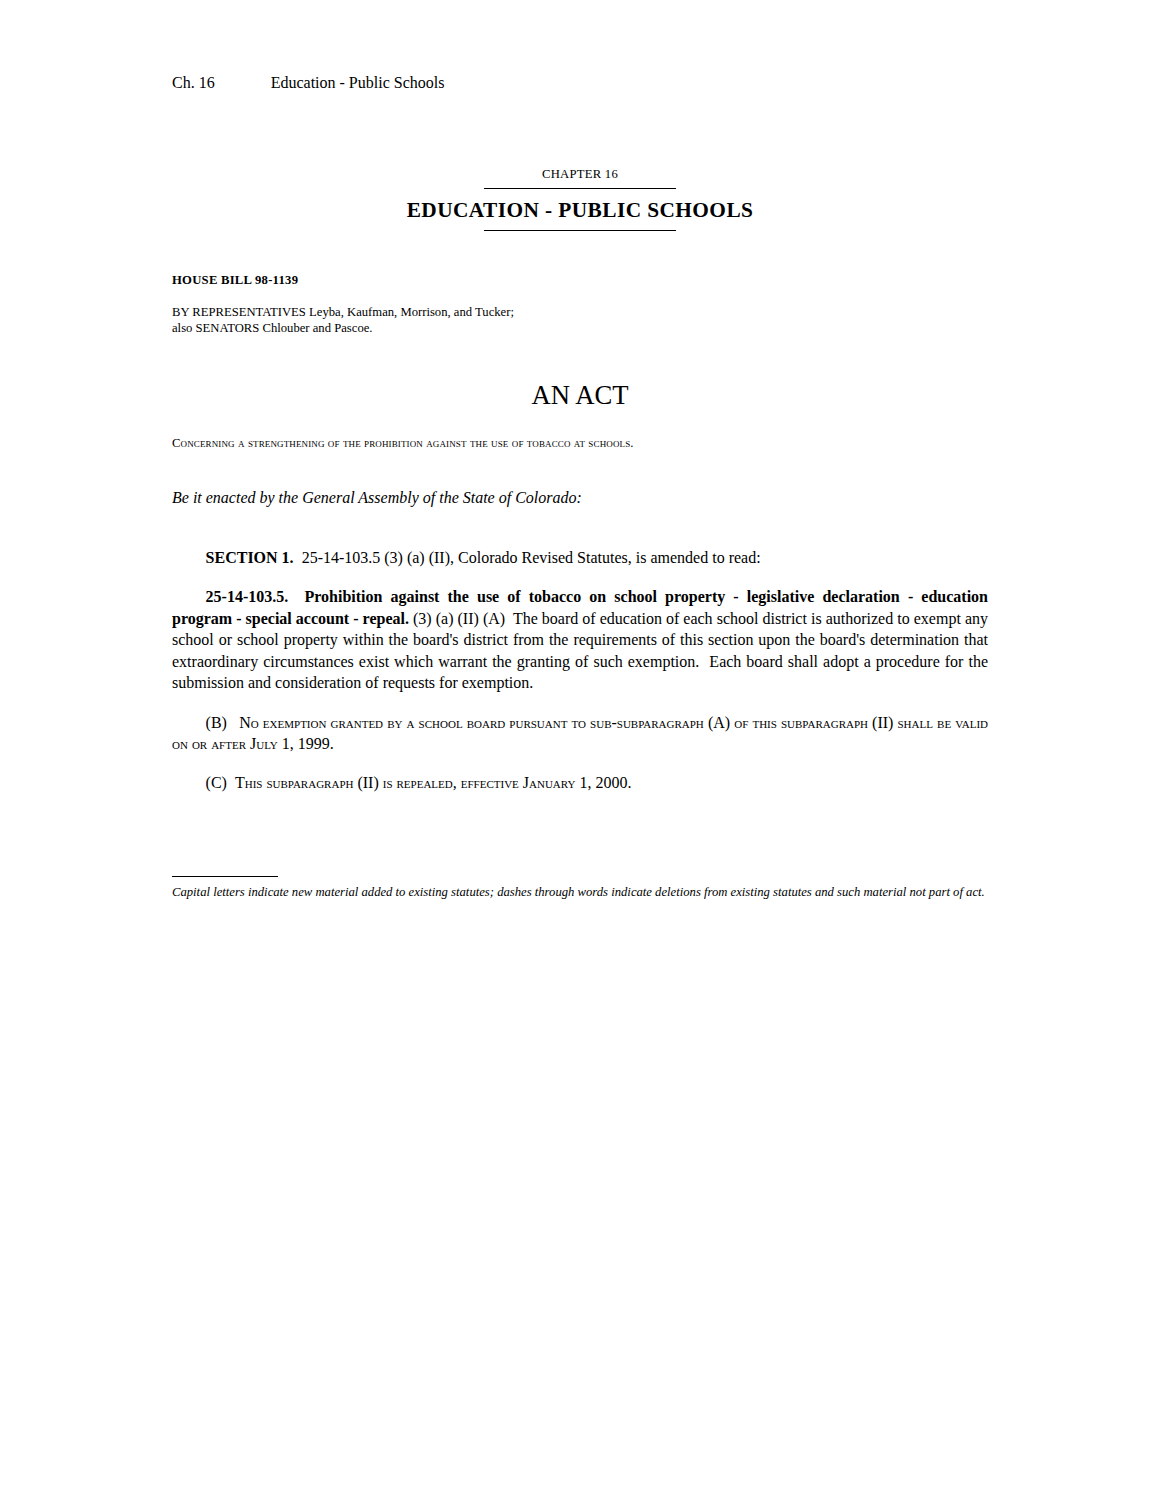Ch. 16 Education - Public Schools
CHAPTER 16
EDUCATION - PUBLIC SCHOOLS
HOUSE BILL 98-1139
BY REPRESENTATIVES Leyba, Kaufman, Morrison, and Tucker;
also SENATORS Chlouber and Pascoe.
AN ACT
Concerning a strengthening of the prohibition against the use of tobacco at schools.
Be it enacted by the General Assembly of the State of Colorado:
SECTION 1. 25-14-103.5 (3) (a) (II), Colorado Revised Statutes, is amended to read:
25-14-103.5. Prohibition against the use of tobacco on school property - legislative declaration - education program - special account - repeal. (3) (a) (II) (A) The board of education of each school district is authorized to exempt any school or school property within the board's district from the requirements of this section upon the board's determination that extraordinary circumstances exist which warrant the granting of such exemption. Each board shall adopt a procedure for the submission and consideration of requests for exemption.
(B) No exemption granted by a school board pursuant to sub-subparagraph (A) of this subparagraph (II) shall be valid on or after July 1, 1999.
(C) This subparagraph (II) is repealed, effective January 1, 2000.
Capital letters indicate new material added to existing statutes; dashes through words indicate deletions from existing statutes and such material not part of act.